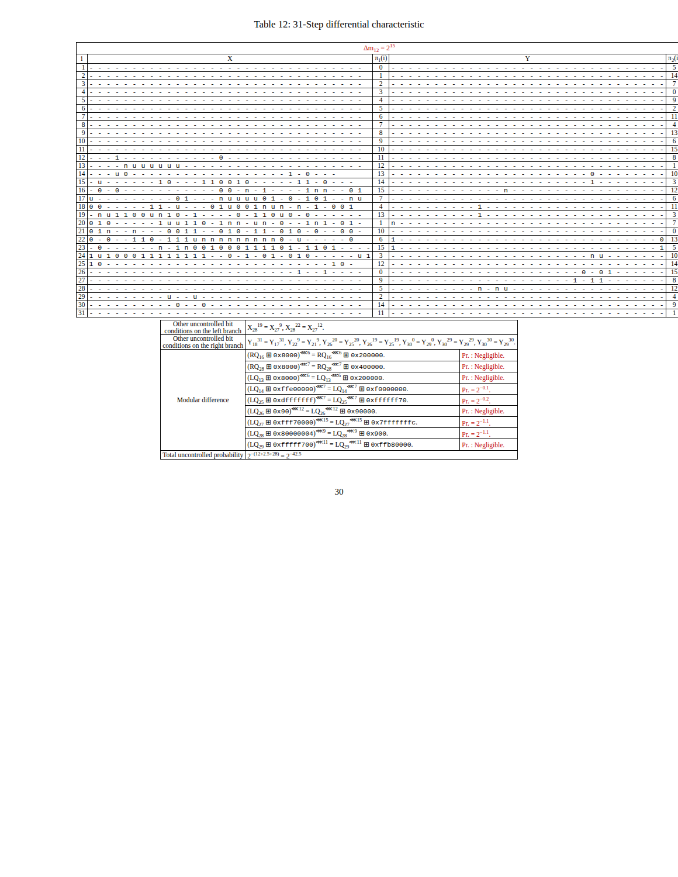Table 12: 31-Step differential characteristic
| Δm 12 = 2 15 |
| i | X | π 1 (i) | Y | π 2 (i) |
| 1 | - - - - - - - - - - - - - - - - - - - - - - - - - - - - - - - - | 0 | - - - - - - - - - - - - - - - - - - - - - - - - - - - - - - - - | 5 |
| 2 | - - - - - - - - - - - - - - - - - - - - - - - - - - - - - - - - | 1 | - - - - - - - - - - - - - - - - - - - - - - - - - - - - - - - - | 14 |
| 3 | - - - - - - - - - - - - - - - - - - - - - - - - - - - - - - - - | 2 | - - - - - - - - - - - - - - - - - - - - - - - - - - - - - - - - | 7 |
| 4 | - - - - - - - - - - - - - - - - - - - - - - - - - - - - - - - - | 3 | - - - - - - - - - - - - - - - - - - - - - - - - - - - - - - - - | 0 |
| 5 | - - - - - - - - - - - - - - - - - - - - - - - - - - - - - - - - | 4 | - - - - - - - - - - - - - - - - - - - - - - - - - - - - - - - - | 9 |
| 6 | - - - - - - - - - - - - - - - - - - - - - - - - - - - - - - - - | 5 | - - - - - - - - - - - - - - - - - - - - - - - - - - - - - - - - | 2 |
| 7 | - - - - - - - - - - - - - - - - - - - - - - - - - - - - - - - - | 6 | - - - - - - - - - - - - - - - - - - - - - - - - - - - - - - - - | 11 |
| 8 | - - - - - - - - - - - - - - - - - - - - - - - - - - - - - - - - | 7 | - - - - - - - - - - - - - - - - - - - - - - - - - - - - - - - - | 4 |
| 9 | - - - - - - - - - - - - - - - - - - - - - - - - - - - - - - - - | 8 | - - - - - - - - - - - - - - - - - - - - - - - - - - - - - - - - | 13 |
| 10 | - - - - - - - - - - - - - - - - - - - - - - - - - - - - - - - - | 9 | - - - - - - - - - - - - - - - - - - - - - - - - - - - - - - - - | 6 |
| 11 | - - - - - - - - - - - - - - - - - - - - - - - - - - - - - - - - | 10 | - - - - - - - - - - - - - - - - - - - - - - - - - - - - - - - - | 15 |
| 12 | - - - 1 - - - - - - - - - - - 0 - - - - - - - - - - - - - - - - | 11 | - - - - - - - - - - - - - - - - - - - - - - - - - - - - - - - - | 8 |
| 13 | - - - - n u u u u u u - - - - - - - - - - - - - - - - - - - - - | 12 | - - - - - - - - - - - - - - - - - - - - - - - - - - - - - - - - | 1 |
| 14 | - - - u 0 - - - - - - - - - - - - - - - - - - 1 - 0 - - - | 13 | - - - - - - - - - - - - - - - - - - - - - - - 0 - - - - - - - - | 10 |
| 15 | - u - - - - - - 1 0 - - - 1 1 0 0 1 0 - - - - - 1 1 - 0 - - - | 14 | - - - - - - - - - - - - - - - - - - - - - - - 1 - - - - - - - - | 3 |
| 16 | - 0 - 0 - - - - - - - - - - - 0 0 - n - 1 - - - - 1 n n - - 0 1 | 15 | - - - - - - - - - - - - - n - - - - - - - - - - - - - - - - - - | 12 |
| 17 | u - - - - - - - - - 0 1 - - - n u u u u 0 1 - 0 - 1 0 1 - - n u | 7 | - - - - - - - - - - - - - - - - - - - - - - - - - - - - - - - - | 6 |
| 18 | 0 0 - - - - - 1 1 - u - - - 0 1 u 0 0 1 n u n - n - 1 - 0 0 1 | 4 | - - - - - - - - - - 1 - - - - - - - - - - - - - - - - - - - - - | 11 |
| 19 | - n u 1 1 0 0 u n 1 0 - 1 - - - - 0 - 1 1 0 u 0 - 0 - - - - - - | 13 | - - - - - - - - - - 1 - - - - - - - - - - - - - - - - - - - - - | 3 |
| 20 | 0 1 0 - - - - - 1 u u 1 1 0 - 1 n n - u n - 0 - - 1 n 1 - 0 1 - | 1 | n - - - - - - - - - - - - - - - - - - - - - - - - - - - - - - - | 7 |
| 21 | 0 1 n - - n - - - 0 0 1 1 - - 0 1 0 - 1 1 - 0 1 0 - 0 - - 0 0 - | 10 | - - - - - - - - - - - - - - - - - - - - - - - - - - - - - - - - | 0 |
| 22 | 0 - 0 - - 1 1 0 - 1 1 1 u n n n n n n n n n 0 - u - - - - - 0 | 6 | 1 - - - - - - - - - - - - - - - - - - - - - - - - - - - - - - 0 | 13 |
| 23 | - 0 - - - - - - n - 1 n 0 0 1 0 0 0 1 1 1 1 0 1 - 1 1 0 1 - - - - | 15 | 1 - - - - - - - - - - - - - - - - - - - - - - - - - - - - - - 1 | 5 |
| 24 | 1 u 1 0 0 0 1 1 1 1 1 1 1 1 - - 0 - 1 - 0 1 - 0 1 0 - - - - - u 1 | 3 | - - - - - - - - - - - - - - - - - - - - - - - n u - - - - - - - | 10 |
| 25 | 1 0 - - - - - - - - - - - - - - - - - - - - - - - - - - 1 0 - | 12 | - - - - - - - - - - - - - - - - - - - - - - - - - - - - - - - - | 14 |
| 26 | - - - - - - - - - - - - - - - - - - - - - - - - 1 - - 1 - - - - | 0 | - - - - - - - - - - - - - - - - - - - - - - 0 - 0 1 - - - - - - | 15 |
| 27 | - - - - - - - - - - - - - - - - - - - - - - - - - - - - - - - - | 9 | - - - - - - - - - - - - - - - - - - - - - 1 - 1 1 - - - - - - - | 8 |
| 28 | - - - - - - - - - - - - - - - - - - - - - - - - - - - - - - - - | 5 | - - - - - - - - - - n - n u - - - - - - - - - - - - - - - - - - | 12 |
| 29 | - - - - - - - - - u - - u - - - - - - - - - - - - - - - - - - - | 2 | - - - - - - - - - - - - - - - - - - - - - - - - - - - - - - - - | 4 |
| 30 | - - - - - - - - - - 0 - - 0 - - - - - - - - - - - - - - - - - - | 14 | - - - - - - - - - - - - - - - - - - - - - - - - - - - - - - - - | 9 |
| 31 | - - - - - - - - - - - - - - - - - - - - - - - - - - - - - - - - | 11 | - - - - - - - - - - - - - - - - - - - - - - - - - - - - - - - - | 1 |
| Other uncontrolled bit conditions on the left branch | X 28 19 = X 27 9 , X 28 22 = X 27 12 . |
| Other uncontrolled bit conditions on the right branch | Y 18 31 = Y 17 31 , Y 22 9 = Y 21 9 , Y 26 20 = Y 25 20 , Y 26 19 = Y 25 19 , Y 30 0 = Y 29 0 , Y 30 29 = Y 29 29 , Y 30 30 = Y 29 30 . |
| Modular difference | (RQ 16 ⊞ 0x8000 ) ⋘6 = RQ 16 ⋘6 ⊞ 0x200000 . | Pr. : Negligible. |
| (RQ 28 ⊞ 0x8000 ) ⋘7 = RQ 28 ⋘7 ⊞ 0x400000 . | Pr. : Negligible. |
| (LQ 13 ⊞ 0x8000 ) ⋘6 = LQ 13 ⋘6 ⊞ 0x200000 . | Pr. : Negligible. |
| (LQ 14 ⊞ 0xffe00000 ) ⋘7 = LQ 14 ⋘7 ⊞ 0xf0000000 . | Pr. = 2 −0.1 . |
| (LQ 25 ⊞ 0xdfffffff ) ⋘7 = LQ 25 ⋘7 ⊞ 0xffffff70 . | Pr. = 2 −0.2 . |
| (LQ 26 ⊞ 0x90 ) ⋘12 = LQ 26 ⋘12 ⊞ 0x90000 . | Pr. : Negligible. |
| (LQ 27 ⊞ 0xfff70000 ) ⋘15 = LQ 27 ⋘15 ⊞ 0x7fffffffc . | Pr. = 2 −1.1 . |
| (LQ 28 ⊞ 0x80000004 ) ⋘9 = LQ 28 ⋘9 ⊞ 0x900 . | Pr. = 2 −1.1 . |
| (LQ 29 ⊞ 0xfffff700 ) ⋘11 = LQ 29 ⋘11 ⊞ 0xffb80000 . | Pr. : Negligible. |
| Total uncontrolled probability | 2 −(12+2.5+28) = 2 −42.5 |
30